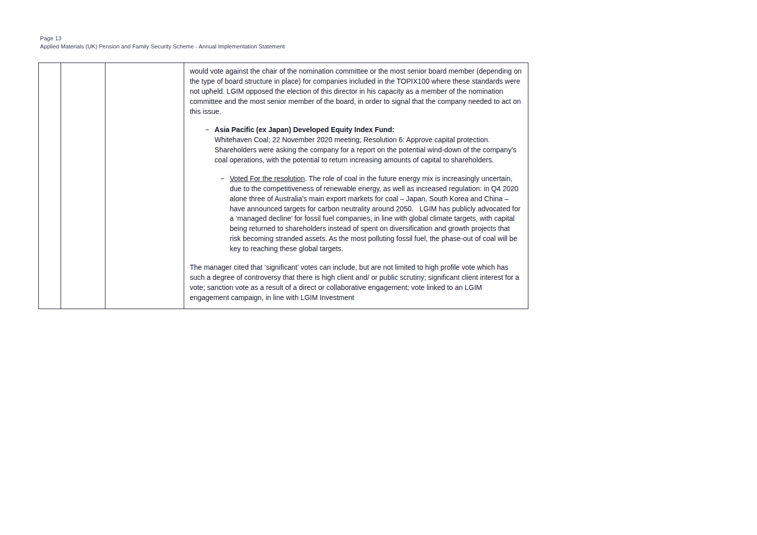Page 13 Applied Materials (UK) Pension and Family Security Scheme - Annual Implementation Statement
| | | | would vote against the chair of the nomination committee or the most senior board member (depending on the type of board structure in place) for companies included in the TOPIX100 where these standards were not upheld. LGIM opposed the election of this director in his capacity as a member of the nomination committee and the most senior member of the board, in order to signal that the company needed to act on this issue. − Asia Pacific (ex Japan) Developed Equity Index Fund: Whitehaven Coal; 22 November 2020 meeting; Resolution 6: Approve capital protection. Shareholders were asking the company for a report on the potential wind-down of the company’s coal operations, with the potential to return increasing amounts of capital to shareholders. − Voted For the resolution . The role of coal in the future energy mix is increasingly uncertain, due to the competitiveness of renewable energy, as well as increased regulation: in Q4 2020 alone three of Australia’s main export markets for coal – Japan, South Korea and China – have announced targets for carbon neutrality around 2050. LGIM has publicly advocated for a ‘managed decline’ for fossil fuel companies, in line with global climate targets, with capital being returned to shareholders instead of spent on diversification and growth projects that risk becoming stranded assets. As the most polluting fossil fuel, the phase-out of coal will be key to reaching these global targets. The manager cited that ‘significant’ votes can include, but are not limited to high profile vote which has such a degree of controversy that there is high client and/ or public scrutiny; significant client interest for a vote; sanction vote as a result of a direct or collaborative engagement; vote linked to an LGIM engagement campaign, in line with LGIM Investment |